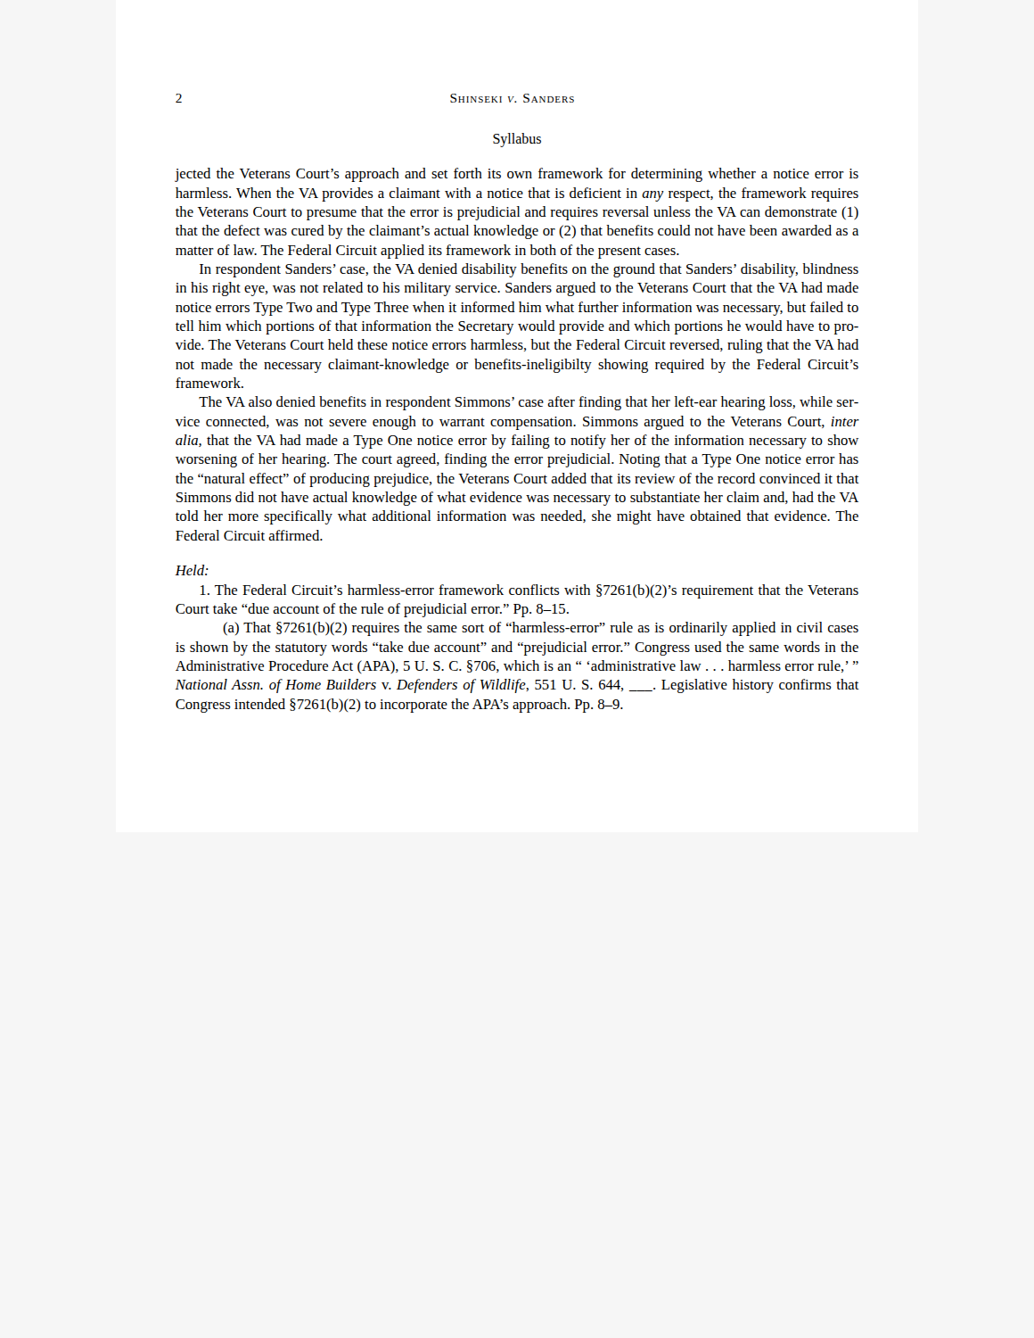2
Shinseki v. Sanders
Syllabus
jected the Veterans Court’s approach and set forth its own framework for determining whether a notice error is harmless. When the VA provides a claimant with a notice that is deficient in any respect, the framework requires the Veterans Court to presume that the error is prejudicial and requires reversal unless the VA can demonstrate (1) that the defect was cured by the claimant’s actual knowledge or (2) that benefits could not have been awarded as a matter of law. The Federal Circuit applied its framework in both of the present cases.
In respondent Sanders’ case, the VA denied disability benefits on the ground that Sanders’ disability, blindness in his right eye, was not related to his military service. Sanders argued to the Veterans Court that the VA had made notice errors Type Two and Type Three when it informed him what further information was necessary, but failed to tell him which portions of that information the Secretary would provide and which portions he would have to provide. The Veterans Court held these notice errors harmless, but the Federal Circuit reversed, ruling that the VA had not made the necessary claimant-knowledge or benefits-ineligibilty showing required by the Federal Circuit’s framework.
The VA also denied benefits in respondent Simmons’ case after finding that her left-ear hearing loss, while service connected, was not severe enough to warrant compensation. Simmons argued to the Veterans Court, inter alia, that the VA had made a Type One notice error by failing to notify her of the information necessary to show worsening of her hearing. The court agreed, finding the error prejudicial. Noting that a Type One notice error has the “natural effect” of producing prejudice, the Veterans Court added that its review of the record convinced it that Simmons did not have actual knowledge of what evidence was necessary to substantiate her claim and, had the VA told her more specifically what additional information was needed, she might have obtained that evidence. The Federal Circuit affirmed.
Held:
1. The Federal Circuit’s harmless-error framework conflicts with §7261(b)(2)’s requirement that the Veterans Court take “due account of the rule of prejudicial error.” Pp. 8–15.
(a) That §7261(b)(2) requires the same sort of “harmless-error” rule as is ordinarily applied in civil cases is shown by the statutory words “take due account” and “prejudicial error.” Congress used the same words in the Administrative Procedure Act (APA), 5 U. S. C. §706, which is an “ ‘administrative law . . . harmless error rule,’ ” National Assn. of Home Builders v. Defenders of Wildlife, 551 U. S. 644, ___. Legislative history confirms that Congress intended §7261(b)(2) to incorporate the APA’s approach. Pp. 8–9.